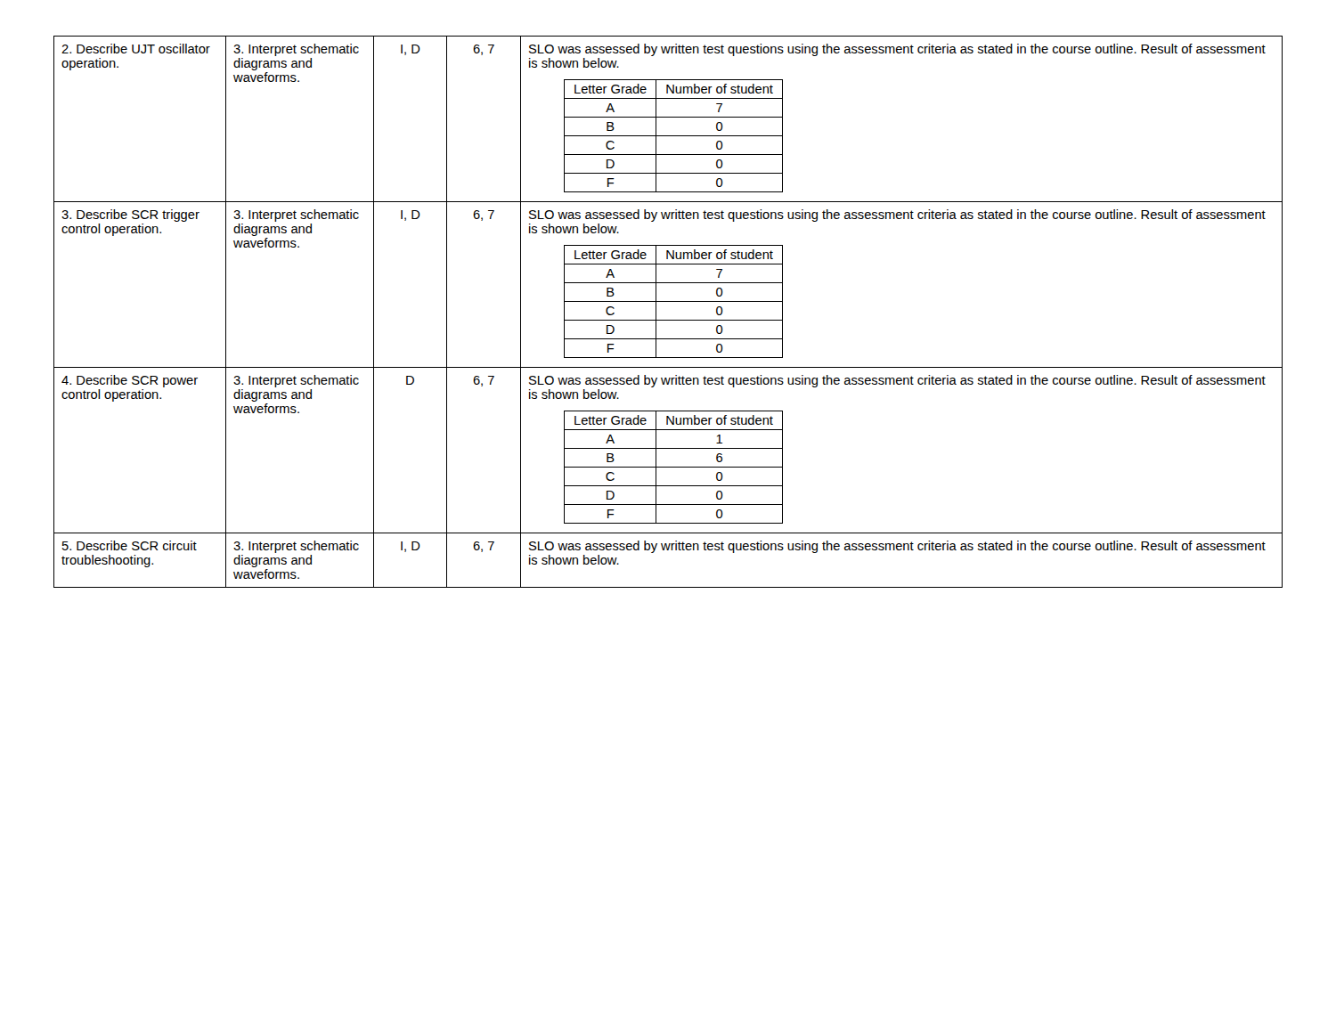| 2. Describe UJT oscillator operation. | 3. Interpret schematic diagrams and waveforms. | I, D | 6, 7 | SLO was assessed by written test questions using the assessment criteria as stated in the course outline. Result of assessment is shown below. / Letter Grade / Number of student / / A / 7 / / B / 0 / / C / 0 / / D / 0 / / F / 0 / |
| 3. Describe SCR trigger control operation. | 3. Interpret schematic diagrams and waveforms. | I, D | 6, 7 | SLO was assessed by written test questions using the assessment criteria as stated in the course outline. Result of assessment is shown below. / Letter Grade / Number of student / / A / 7 / / B / 0 / / C / 0 / / D / 0 / / F / 0 / |
| 4. Describe SCR power control operation. | 3. Interpret schematic diagrams and waveforms. | D | 6, 7 | SLO was assessed by written test questions using the assessment criteria as stated in the course outline. Result of assessment is shown below. / Letter Grade / Number of student / / A / 1 / / B / 6 / / C / 0 / / D / 0 / / F / 0 / |
| 5. Describe SCR circuit troubleshooting. | 3. Interpret schematic diagrams and waveforms. | I, D | 6, 7 | SLO was assessed by written test questions using the assessment criteria as stated in the course outline. Result of assessment is shown below. |